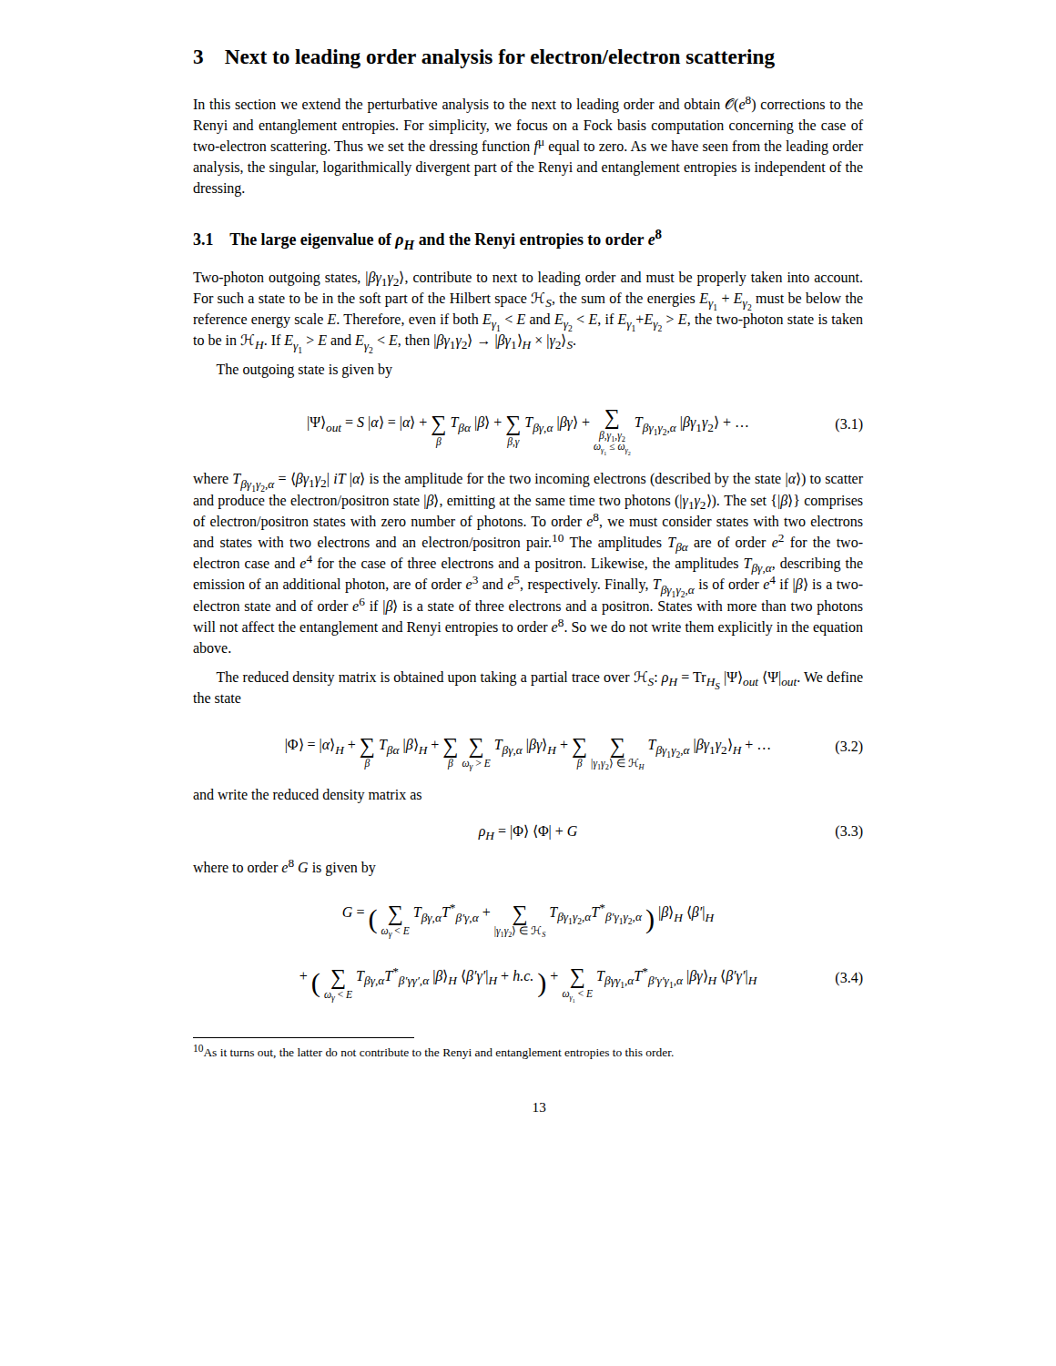3 Next to leading order analysis for electron/electron scattering
In this section we extend the perturbative analysis to the next to leading order and obtain 𝒪(e8) corrections to the Renyi and entanglement entropies. For simplicity, we focus on a Fock basis computation concerning the case of two-electron scattering. Thus we set the dressing function fμ equal to zero. As we have seen from the leading order analysis, the singular, logarithmically divergent part of the Renyi and entanglement entropies is independent of the dressing.
3.1 The large eigenvalue of ρH and the Renyi entropies to order e8
Two-photon outgoing states, |βγ1γ2⟩, contribute to next to leading order and must be properly taken into account. For such a state to be in the soft part of the Hilbert space ℋS, the sum of the energies Eγ1 + Eγ2 must be below the reference energy scale E. Therefore, even if both Eγ1 < E and Eγ2 < E, if Eγ1+Eγ2 > E, the two-photon state is taken to be in ℋH. If Eγ1 > E and Eγ2 < E, then |βγ1γ2⟩ → |βγ1⟩H × |γ2⟩S.
The outgoing state is given by
|Ψ⟩out = S |α⟩ = |α⟩ + ∑β Tβα |β⟩ + ∑β,γ Tβγ,α |βγ⟩ + ∑β,γ1,γ2
ωγ1 ≤ ωγ2 Tβγ1γ2,α |βγ1γ2⟩ + … (3.1)
where Tβγ1γ2,α = ⟨βγ1γ2| iT |α⟩ is the amplitude for the two incoming electrons (described by the state |α⟩) to scatter and produce the electron/positron state |β⟩, emitting at the same time two photons (|γ1γ2⟩). The set {|β⟩} comprises of electron/positron states with zero number of photons. To order e8, we must consider states with two electrons and states with two electrons and an electron/positron pair.10 The amplitudes Tβα are of order e2 for the two-electron case and e4 for the case of three electrons and a positron. Likewise, the amplitudes Tβγ,α, describing the emission of an additional photon, are of order e3 and e5, respectively. Finally, Tβγ1γ2,α is of order e4 if |β⟩ is a two-electron state and of order e6 if |β⟩ is a state of three electrons and a positron. States with more than two photons will not affect the entanglement and Renyi entropies to order e8. So we do not write them explicitly in the equation above.
The reduced density matrix is obtained upon taking a partial trace over ℋS: ρH = TrHS |Ψ⟩out ⟨Ψ|out. We define the state
|Φ⟩ = |α⟩H + ∑β Tβα |β⟩H + ∑β ∑ωγ > E Tβγ,α |βγ⟩H + ∑β ∑|γ1γ2⟩ ∈ ℋH Tβγ1γ2,α |βγ1γ2⟩H + … (3.2)
and write the reduced density matrix as
ρH = |Φ⟩ ⟨Φ| + G (3.3)
where to order e8 G is given by
G = ( ∑ωγ < E Tβγ,αT*β′γ,α + ∑|γ1γ2⟩ ∈ ℋS Tβγ1γ2,αT*β′γ1γ2,α ) |β⟩H ⟨β′|H
+ ( ∑ωγ < E Tβγ,αT*β′γγ′,α |β⟩H ⟨β′γ′|H + h.c. ) + ∑ωγ1 < E Tβγγ1,αT*β′γ′γ1,α |βγ⟩H ⟨β′γ′|H (3.4)
10As it turns out, the latter do not contribute to the Renyi and entanglement entropies to this order.
13